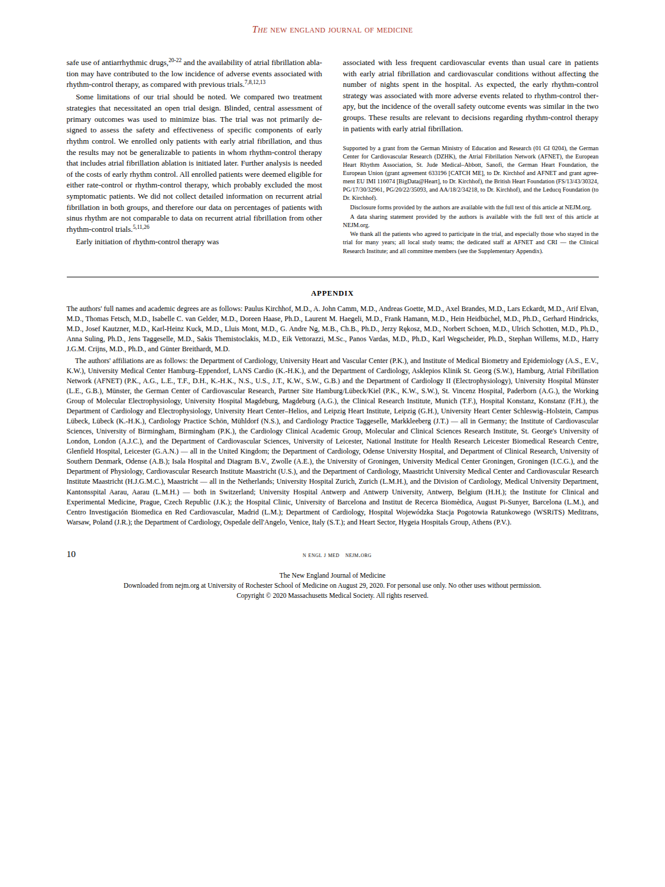The new england journal of medicine
safe use of antiarrhythmic drugs,20-22 and the availability of atrial fibrillation ablation may have contributed to the low incidence of adverse events associated with rhythm-control therapy, as compared with previous trials.7,8,12,13
Some limitations of our trial should be noted. We compared two treatment strategies that necessitated an open trial design. Blinded, central assessment of primary outcomes was used to minimize bias. The trial was not primarily designed to assess the safety and effectiveness of specific components of early rhythm control. We enrolled only patients with early atrial fibrillation, and thus the results may not be generalizable to patients in whom rhythm-control therapy that includes atrial fibrillation ablation is initiated later. Further analysis is needed of the costs of early rhythm control. All enrolled patients were deemed eligible for either rate-control or rhythm-control therapy, which probably excluded the most symptomatic patients. We did not collect detailed information on recurrent atrial fibrillation in both groups, and therefore our data on percentages of patients with sinus rhythm are not comparable to data on recurrent atrial fibrillation from other rhythm-control trials.5,11,26
Early initiation of rhythm-control therapy was
associated with less frequent cardiovascular events than usual care in patients with early atrial fibrillation and cardiovascular conditions without affecting the number of nights spent in the hospital. As expected, the early rhythm-control strategy was associated with more adverse events related to rhythm-control therapy, but the incidence of the overall safety outcome events was similar in the two groups. These results are relevant to decisions regarding rhythm-control therapy in patients with early atrial fibrillation.
Supported by a grant from the German Ministry of Education and Research (01 GI 0204), the German Center for Cardiovascular Research (DZHK), the Atrial Fibrillation Network (AFNET), the European Heart Rhythm Association, St. Jude Medical–Abbott, Sanofi, the German Heart Foundation, the European Union (grant agreement 633196 [CATCH ME], to Dr. Kirchhof and AFNET and grant agreement EU IMI 116074 [BigData@Heart], to Dr. Kirchhof), the British Heart Foundation (FS/13/43/30324, PG/17/30/32961, PG/20/22/35093, and AA/18/2/34218, to Dr. Kirchhof), and the Leducq Foundation (to Dr. Kirchhof).
Disclosure forms provided by the authors are available with the full text of this article at NEJM.org.
A data sharing statement provided by the authors is available with the full text of this article at NEJM.org.
We thank all the patients who agreed to participate in the trial, and especially those who stayed in the trial for many years; all local study teams; the dedicated staff at AFNET and CRI — the Clinical Research Institute; and all committee members (see the Supplementary Appendix).
APPENDIX
The authors' full names and academic degrees are as follows: Paulus Kirchhof, M.D., A. John Camm, M.D., Andreas Goette, M.D., Axel Brandes, M.D., Lars Eckardt, M.D., Arif Elvan, M.D., Thomas Fetsch, M.D., Isabelle C. van Gelder, M.D., Doreen Haase, Ph.D., Laurent M. Haegeli, M.D., Frank Hamann, M.D., Hein Heidbüchel, M.D., Ph.D., Gerhard Hindricks, M.D., Josef Kautzner, M.D., Karl-Heinz Kuck, M.D., Lluis Mont, M.D., G. Andre Ng, M.B., Ch.B., Ph.D., Jerzy Rękosz, M.D., Norbert Schoen, M.D., Ulrich Schotten, M.D., Ph.D., Anna Suling, Ph.D., Jens Taggeselle, M.D., Sakis Themistoclakis, M.D., Eik Vettorazzi, M.Sc., Panos Vardas, M.D., Ph.D., Karl Wegscheider, Ph.D., Stephan Willems, M.D., Harry J.G.M. Crijns, M.D., Ph.D., and Günter Breithardt, M.D.
The authors' affiliations are as follows: the Department of Cardiology, University Heart and Vascular Center (P.K.), and Institute of Medical Biometry and Epidemiology (A.S., E.V., K.W.), University Medical Center Hamburg–Eppendorf, LANS Cardio (K.-H.K.), and the Department of Cardiology, Asklepios Klinik St. Georg (S.W.), Hamburg, Atrial Fibrillation Network (AFNET) (P.K., A.G., L.E., T.F., D.H., K.-H.K., N.S., U.S., J.T., K.W., S.W., G.B.) and the Department of Cardiology II (Electrophysiology), University Hospital Münster (L.E., G.B.), Münster, the German Center of Cardiovascular Research, Partner Site Hamburg/Lübeck/Kiel (P.K., K.W., S.W.), St. Vincenz Hospital, Paderborn (A.G.), the Working Group of Molecular Electrophysiology, University Hospital Magdeburg, Magdeburg (A.G.), the Clinical Research Institute, Munich (T.F.), Hospital Konstanz, Konstanz (F.H.), the Department of Cardiology and Electrophysiology, University Heart Center–Helios, and Leipzig Heart Institute, Leipzig (G.H.), University Heart Center Schleswig–Holstein, Campus Lübeck, Lübeck (K.-H.K.), Cardiology Practice Schön, Mühldorf (N.S.), and Cardiology Practice Taggeselle, Markkleeberg (J.T.) — all in Germany; the Institute of Cardiovascular Sciences, University of Birmingham, Birmingham (P.K.), the Cardiology Clinical Academic Group, Molecular and Clinical Sciences Research Institute, St. George's University of London, London (A.J.C.), and the Department of Cardiovascular Sciences, University of Leicester, National Institute for Health Research Leicester Biomedical Research Centre, Glenfield Hospital, Leicester (G.A.N.) — all in the United Kingdom; the Department of Cardiology, Odense University Hospital, and Department of Clinical Research, University of Southern Denmark, Odense (A.B.); Isala Hospital and Diagram B.V., Zwolle (A.E.), the University of Groningen, University Medical Center Groningen, Groningen (I.C.G.), and the Department of Physiology, Cardiovascular Research Institute Maastricht (U.S.), and the Department of Cardiology, Maastricht University Medical Center and Cardiovascular Research Institute Maastricht (H.J.G.M.C.), Maastricht — all in the Netherlands; University Hospital Zurich, Zurich (L.M.H.), and the Division of Cardiology, Medical University Department, Kantonsspital Aarau, Aarau (L.M.H.) — both in Switzerland; University Hospital Antwerp and Antwerp University, Antwerp, Belgium (H.H.); the Institute for Clinical and Experimental Medicine, Prague, Czech Republic (J.K.); the Hospital Clinic, University of Barcelona and Institut de Recerca Biomèdica, August Pi-Sunyer, Barcelona (L.M.), and Centro Investigación Biomedica en Red Cardiovascular, Madrid (L.M.); Department of Cardiology, Hospital Wojewódzka Stacja Pogotowia Ratunkowego (WSRiTS) Meditrans, Warsaw, Poland (J.R.); the Department of Cardiology, Ospedale dell'Angelo, Venice, Italy (S.T.); and Heart Sector, Hygeia Hospitals Group, Athens (P.V.).
10 n engl j med nejm.org
The New England Journal of Medicine
Downloaded from nejm.org at University of Rochester School of Medicine on August 29, 2020. For personal use only. No other uses without permission.
Copyright © 2020 Massachusetts Medical Society. All rights reserved.